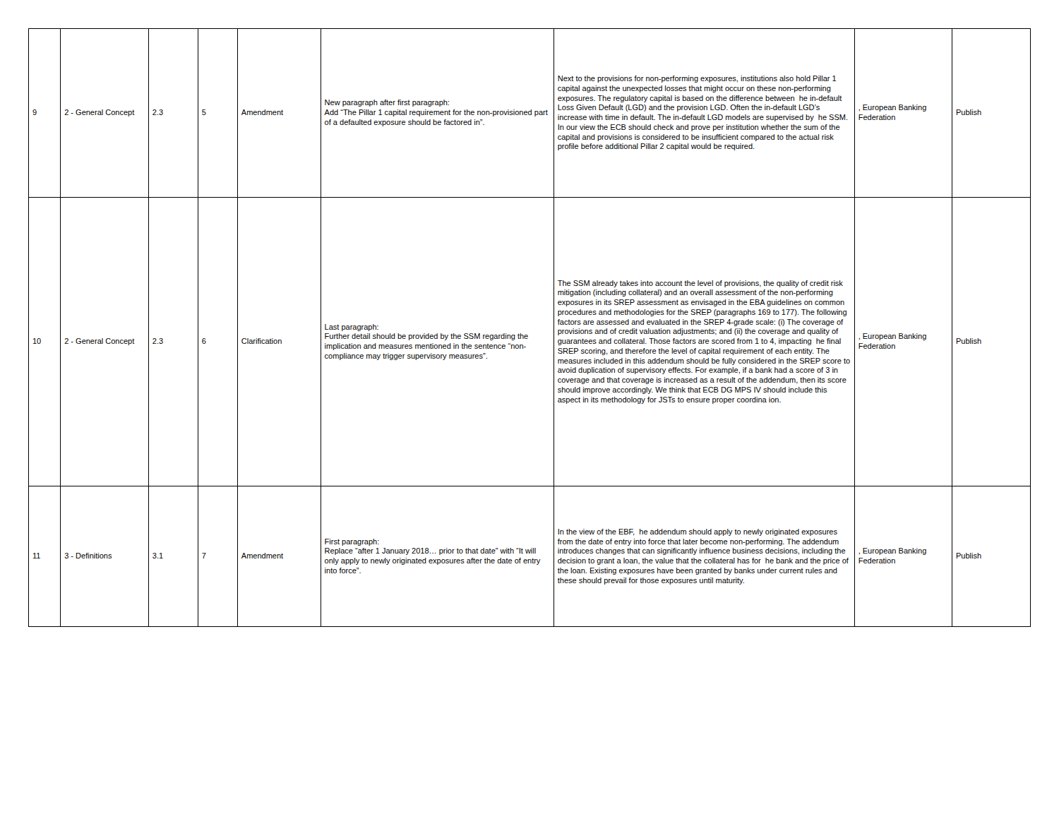| 9 | 2 - General Concept | 2.3 | 5 | Amendment | New paragraph after first paragraph: Add “The Pillar 1 capital requirement for the non-provisioned part of a defaulted exposure should be factored in”. | Next to the provisions for non-performing exposures, institutions also hold Pillar 1 capital against the unexpected losses that might occur on these non-performing exposures. The regulatory capital is based on the difference between he in-default Loss Given Default (LGD) and the provision LGD. Often the in-default LGD’s increase with time in default. The in-default LGD models are supervised by he SSM. In our view the ECB should check and prove per institution whether the sum of the capital and provisions is considered to be insufficient compared to the actual risk profile before additional Pillar 2 capital would be required. | , European Banking Federation | Publish |
| 10 | 2 - General Concept | 2.3 | 6 | Clarification | Last paragraph: Further detail should be provided by the SSM regarding the implication and measures mentioned in the sentence “non-compliance may trigger supervisory measures”. | The SSM already takes into account the level of provisions, the quality of credit risk mitigation (including collateral) and an overall assessment of the non-performing exposures in its SREP assessment as envisaged in the EBA guidelines on common procedures and methodologies for the SREP (paragraphs 169 to 177). The following factors are assessed and evaluated in the SREP 4-grade scale: (i) The coverage of provisions and of credit valuation adjustments; and (ii) the coverage and quality of guarantees and collateral. Those factors are scored from 1 to 4, impacting he final SREP scoring, and therefore the level of capital requirement of each entity. The measures included in this addendum should be fully considered in the SREP score to avoid duplication of supervisory effects. For example, if a bank had a score of 3 in coverage and that coverage is increased as a result of the addendum, then its score should improve accordingly. We think that ECB DG MPS IV should include this aspect in its methodology for JSTs to ensure proper coordina ion. | , European Banking Federation | Publish |
| 11 | 3 - Definitions | 3.1 | 7 | Amendment | First paragraph: Replace “after 1 January 2018… prior to that date” with “It will only apply to newly originated exposures after the date of entry into force”. | In the view of the EBF, he addendum should apply to newly originated exposures from the date of entry into force that later become non-performing. The addendum introduces changes that can significantly influence business decisions, including the decision to grant a loan, the value that the collateral has for he bank and the price of the loan. Existing exposures have been granted by banks under current rules and these should prevail for those exposures until maturity. | , European Banking Federation | Publish |